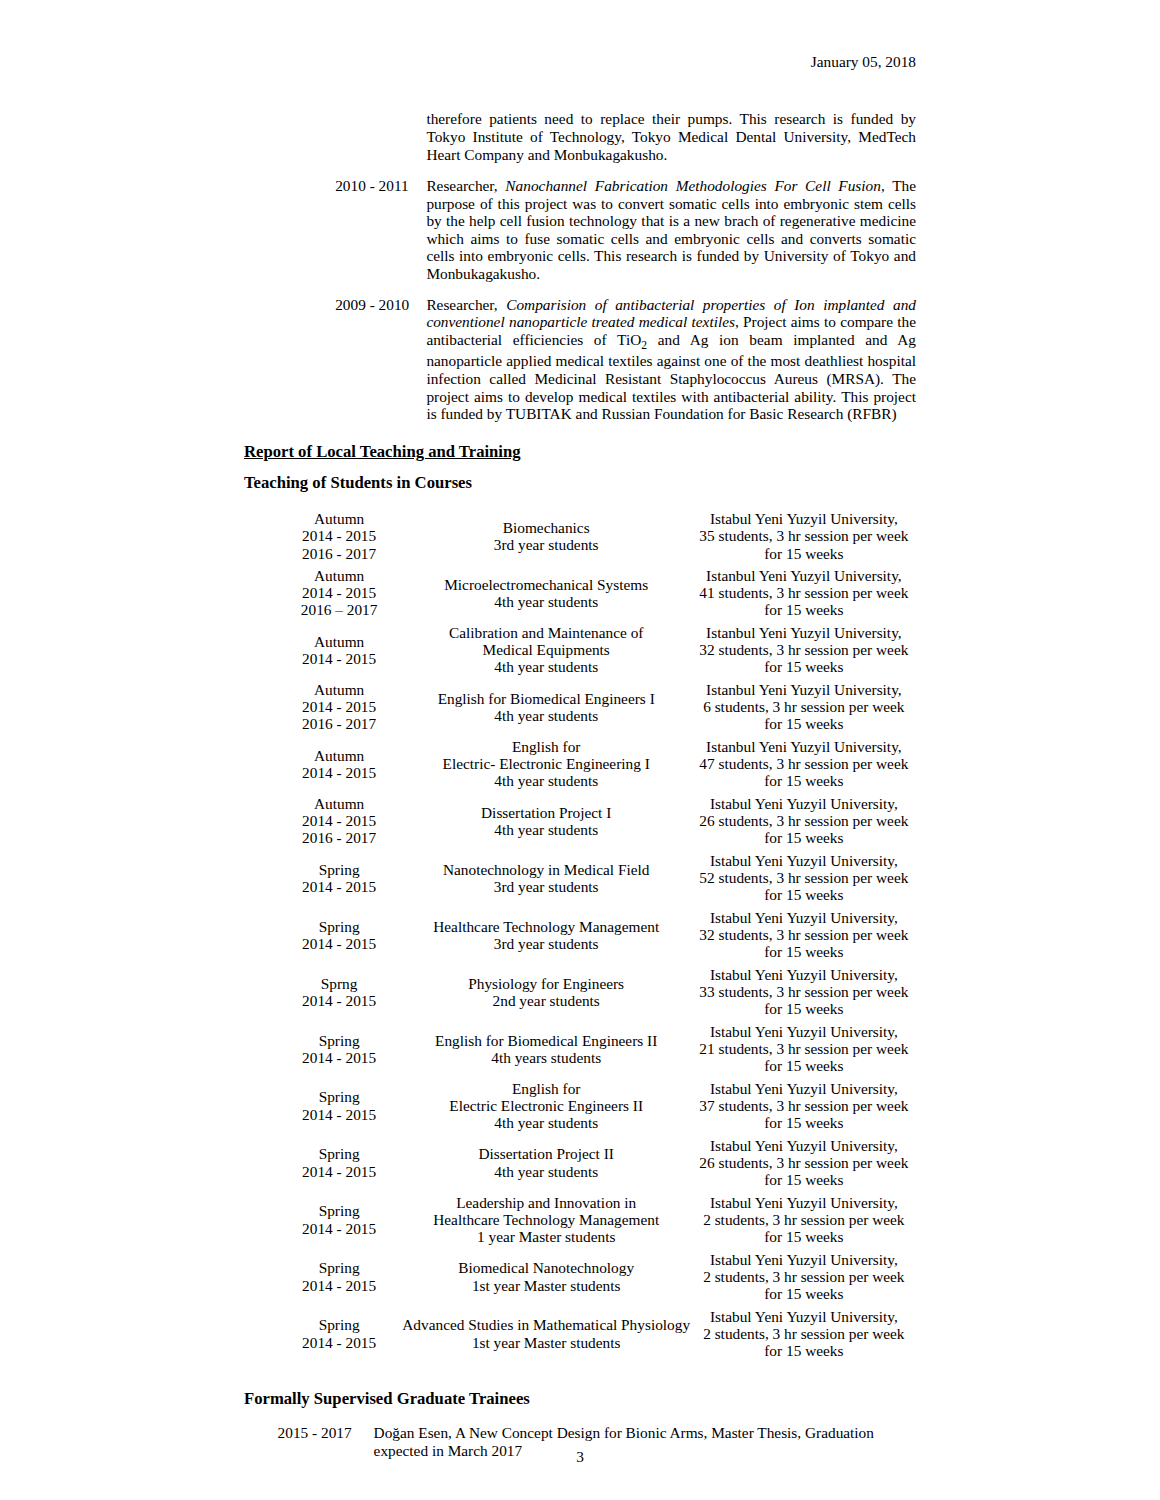January 05, 2018
| | therefore patients need to replace their pumps. This research is funded by Tokyo Institute of Technology, Tokyo Medical Dental University, MedTech Heart Company and Monbukagakusho. |
| 2010 - 2011 | Researcher, Nanochannel Fabrication Methodologies For Cell Fusion , The purpose of this project was to convert somatic cells into embryonic stem cells by the help cell fusion technology that is a new brach of regenerative medicine which aims to fuse somatic cells and embryonic cells and converts somatic cells into embryonic cells. This research is funded by University of Tokyo and Monbukagakusho. |
| 2009 - 2010 | Researcher, Comparision of antibacterial properties of Ion implanted and conventionel nanoparticle treated medical textiles , Project aims to compare the antibacterial efficiencies of TiO 2 and Ag ion beam implanted and Ag nanoparticle applied medical textiles against one of the most deathliest hospital infection called Medicinal Resistant Staphylococcus Aureus (MRSA). The project aims to develop medical textiles with antibacterial ability. This project is funded by TUBITAK and Russian Foundation for Basic Research (RFBR) |
Report of Local Teaching and Training
Teaching of Students in Courses
| Autumn 2014 - 2015 2016 - 2017 | Biomechanics 3rd year students | Istabul Yeni Yuzyil University, 35 students, 3 hr session per week for 15 weeks |
| Autumn 2014 - 2015 2016 – 2017 | Microelectromechanical Systems 4th year students | Istanbul Yeni Yuzyil University, 41 students, 3 hr session per week for 15 weeks |
| Autumn 2014 - 2015 | Calibration and Maintenance of Medical Equipments 4th year students | Istanbul Yeni Yuzyil University, 32 students, 3 hr session per week for 15 weeks |
| Autumn 2014 - 2015 2016 - 2017 | English for Biomedical Engineers I 4th year students | Istanbul Yeni Yuzyil University, 6 students, 3 hr session per week for 15 weeks |
| Autumn 2014 - 2015 | English for Electric- Electronic Engineering I 4th year students | Istanbul Yeni Yuzyil University, 47 students, 3 hr session per week for 15 weeks |
| Autumn 2014 - 2015 2016 - 2017 | Dissertation Project I 4th year students | Istabul Yeni Yuzyil University, 26 students, 3 hr session per week for 15 weeks |
| Spring 2014 - 2015 | Nanotechnology in Medical Field 3rd year students | Istabul Yeni Yuzyil University, 52 students, 3 hr session per week for 15 weeks |
| Spring 2014 - 2015 | Healthcare Technology Management 3rd year students | Istabul Yeni Yuzyil University, 32 students, 3 hr session per week for 15 weeks |
| Sprng 2014 - 2015 | Physiology for Engineers 2nd year students | Istabul Yeni Yuzyil University, 33 students, 3 hr session per week for 15 weeks |
| Spring 2014 - 2015 | English for Biomedical Engineers II 4th years students | Istabul Yeni Yuzyil University, 21 students, 3 hr session per week for 15 weeks |
| Spring 2014 - 2015 | English for Electric Electronic Engineers II 4th year students | Istabul Yeni Yuzyil University, 37 students, 3 hr session per week for 15 weeks |
| Spring 2014 - 2015 | Dissertation Project II 4th year students | Istabul Yeni Yuzyil University, 26 students, 3 hr session per week for 15 weeks |
| Spring 2014 - 2015 | Leadership and Innovation in Healthcare Technology Management 1 year Master students | Istabul Yeni Yuzyil University, 2 students, 3 hr session per week for 15 weeks |
| Spring 2014 - 2015 | Biomedical Nanotechnology 1st year Master students | Istabul Yeni Yuzyil University, 2 students, 3 hr session per week for 15 weeks |
| Spring 2014 - 2015 | Advanced Studies in Mathematical Physiology 1st year Master students | Istabul Yeni Yuzyil University, 2 students, 3 hr session per week for 15 weeks |
Formally Supervised Graduate Trainees
| 2015 - 2017 | Doğan Esen, A New Concept Design for Bionic Arms, Master Thesis, Graduation expected in March 2017 |
3